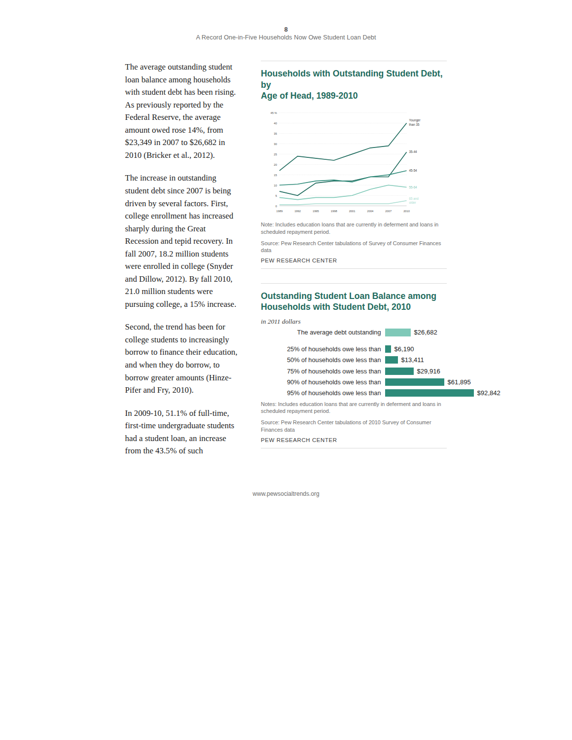8
A Record One-in-Five Households Now Owe Student Loan Debt
The average outstanding student loan balance among households with student debt has been rising. As previously reported by the Federal Reserve, the average amount owed rose 14%, from $23,349 in 2007 to $26,682 in 2010 (Bricker et al., 2012).
The increase in outstanding student debt since 2007 is being driven by several factors. First, college enrollment has increased sharply during the Great Recession and tepid recovery. In fall 2007, 18.2 million students were enrolled in college (Snyder and Dillow, 2012). By fall 2010, 21.0 million students were pursuing college, a 15% increase.
Second, the trend has been for college students to increasingly borrow to finance their education, and when they do borrow, to borrow greater amounts (Hinze-Pifer and Fry, 2010).
In 2009-10, 51.1% of full-time, first-time undergraduate students had a student loan, an increase from the 43.5% of such
Households with Outstanding Student Debt, by
Age of Head, 1989-2010
45 % 40 35 30 25 20 15 10 5 0 1989 1992 1995 1998 2001 2004 2007 2010 Younger than 35 35-44 45-54 55-64 65 and older
Note: Includes education loans that are currently in deferment and loans in scheduled repayment period.
Source: Pew Research Center tabulations of Survey of Consumer Finances data
PEW RESEARCH CENTER
Outstanding Student Loan Balance among
Households with Student Debt, 2010
in 2011 dollars
The average debt outstanding
$26,682
25% of households owe less than
$6,190
50% of households owe less than
$13,411
75% of households owe less than
$29,916
90% of households owe less than
$61,895
95% of households owe less than
$92,842
Notes: Includes education loans that are currently in deferment and loans in scheduled repayment period.
Source: Pew Research Center tabulations of 2010 Survey of Consumer Finances data
PEW RESEARCH CENTER
www.pewsocialtrends.org